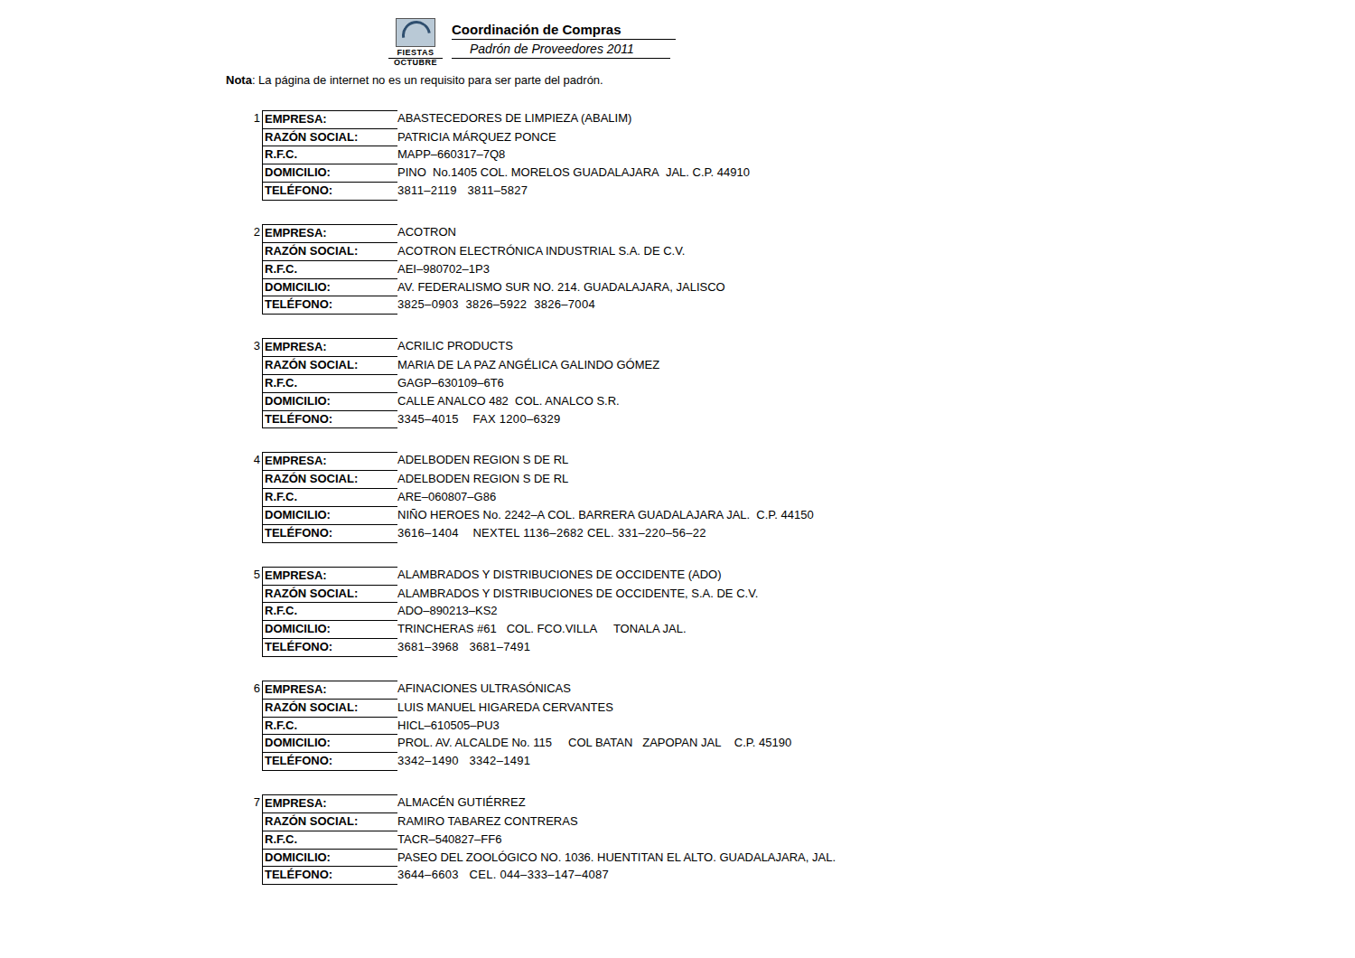FIESTAS OCTUBRE
Coordinación de Compras
Padrón de Proveedores 2011
Nota: La página de internet no es un requisito para ser parte del padrón.
1
| EMPRESA: | ABASTECEDORES DE LIMPIEZA (ABALIM) |
| RAZÓN SOCIAL: | PATRICIA MÁRQUEZ PONCE |
| R.F.C. | MAPP–660317–7Q8 |
| DOMICILIO: | PINO No.1405 COL. MORELOS GUADALAJARA JAL. C.P. 44910 |
| TELÉFONO: | 3811–2119 3811–5827 |
2
| EMPRESA: | ACOTRON |
| RAZÓN SOCIAL: | ACOTRON ELECTRÓNICA INDUSTRIAL S.A. DE C.V. |
| R.F.C. | AEI–980702–1P3 |
| DOMICILIO: | AV. FEDERALISMO SUR NO. 214. GUADALAJARA, JALISCO |
| TELÉFONO: | 3825–0903 3826–5922 3826–7004 |
3
| EMPRESA: | ACRILIC PRODUCTS |
| RAZÓN SOCIAL: | MARIA DE LA PAZ ANGÉLICA GALINDO GÓMEZ |
| R.F.C. | GAGP–630109–6T6 |
| DOMICILIO: | CALLE ANALCO 482 COL. ANALCO S.R. |
| TELÉFONO: | 3345–4015 FAX 1200–6329 |
4
| EMPRESA: | ADELBODEN REGION S DE RL |
| RAZÓN SOCIAL: | ADELBODEN REGION S DE RL |
| R.F.C. | ARE–060807–G86 |
| DOMICILIO: | NIÑO HEROES No. 2242–A COL. BARRERA GUADALAJARA JAL. C.P. 44150 |
| TELÉFONO: | 3616–1404 NEXTEL 1136–2682 CEL. 331–220–56–22 |
5
| EMPRESA: | ALAMBRADOS Y DISTRIBUCIONES DE OCCIDENTE (ADO) |
| RAZÓN SOCIAL: | ALAMBRADOS Y DISTRIBUCIONES DE OCCIDENTE, S.A. DE C.V. |
| R.F.C. | ADO–890213–KS2 |
| DOMICILIO: | TRINCHERAS #61 COL. FCO.VILLA TONALA JAL. |
| TELÉFONO: | 3681–3968 3681–7491 |
6
| EMPRESA: | AFINACIONES ULTRASÓNICAS |
| RAZÓN SOCIAL: | LUIS MANUEL HIGAREDA CERVANTES |
| R.F.C. | HICL–610505–PU3 |
| DOMICILIO: | PROL. AV. ALCALDE No. 115 COL BATAN ZAPOPAN JAL C.P. 45190 |
| TELÉFONO: | 3342–1490 3342–1491 |
7
| EMPRESA: | ALMACÉN GUTIÉRREZ |
| RAZÓN SOCIAL: | RAMIRO TABAREZ CONTRERAS |
| R.F.C. | TACR–540827–FF6 |
| DOMICILIO: | PASEO DEL ZOOLÓGICO NO. 1036. HUENTITAN EL ALTO. GUADALAJARA, JAL. |
| TELÉFONO: | 3644–6603 CEL. 044–333–147–4087 |